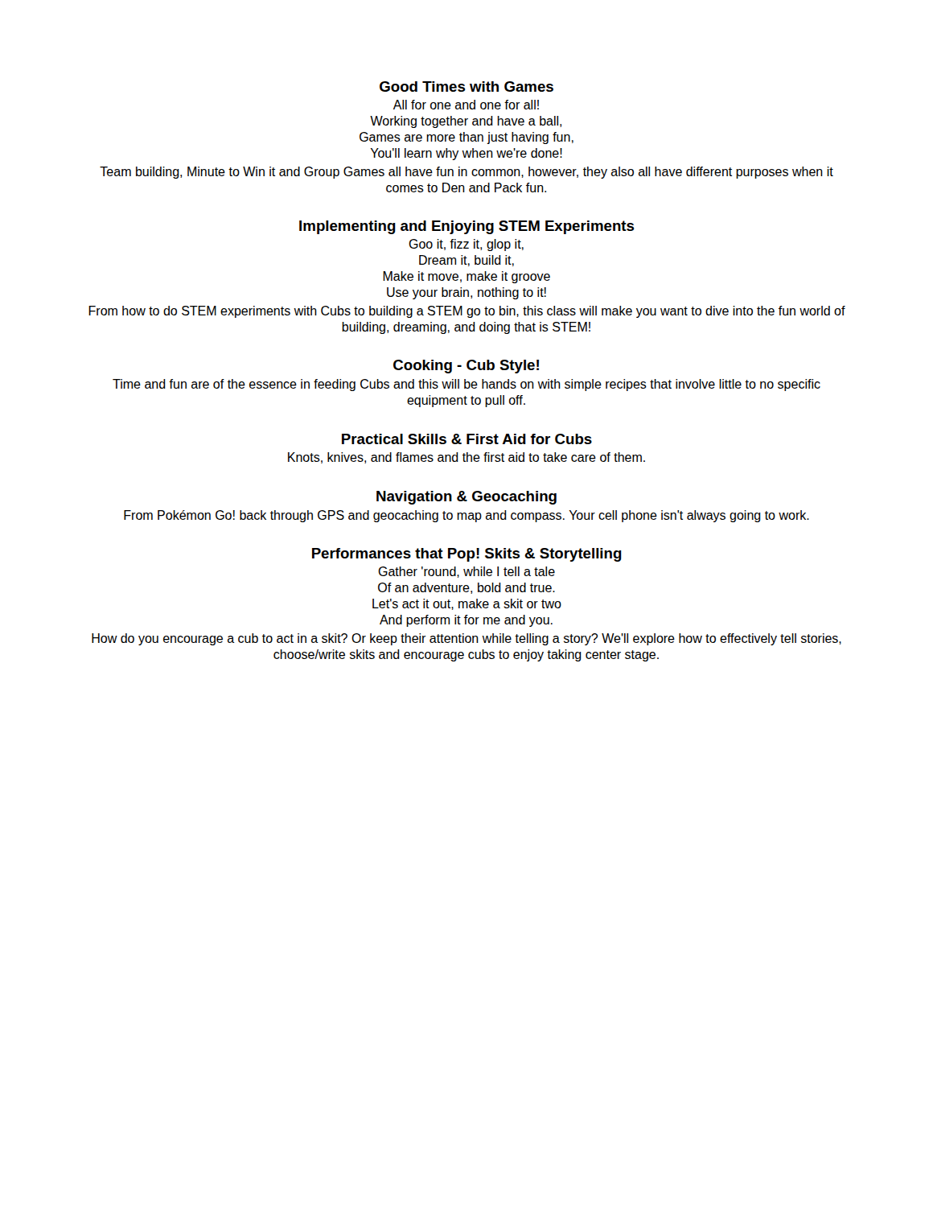Good Times with Games
All for one and one for all!
Working together and have a ball,
Games are more than just having fun,
You'll learn why when we're done!
Team building, Minute to Win it and Group Games all have fun in common, however, they also all have different purposes when it comes to Den and Pack fun.
Implementing and Enjoying STEM Experiments
Goo it, fizz it, glop it,
Dream it, build it,
Make it move, make it groove
Use your brain, nothing to it!
From how to do STEM experiments with Cubs to building a STEM go to bin, this class will make you want to dive into the fun world of building, dreaming, and doing that is STEM!
Cooking - Cub Style!
Time and fun are of the essence in feeding Cubs and this will be hands on with simple recipes that involve little to no specific equipment to pull off.
Practical Skills & First Aid for Cubs
Knots, knives, and flames and the first aid to take care of them.
Navigation & Geocaching
From Pokémon Go! back through GPS and geocaching to map and compass. Your cell phone isn't always going to work.
Performances that Pop! Skits & Storytelling
Gather 'round, while I tell a tale
Of an adventure, bold and true.
Let's act it out, make a skit or two
And perform it for me and you.
How do you encourage a cub to act in a skit? Or keep their attention while telling a story? We'll explore how to effectively tell stories, choose/write skits and encourage cubs to enjoy taking center stage.